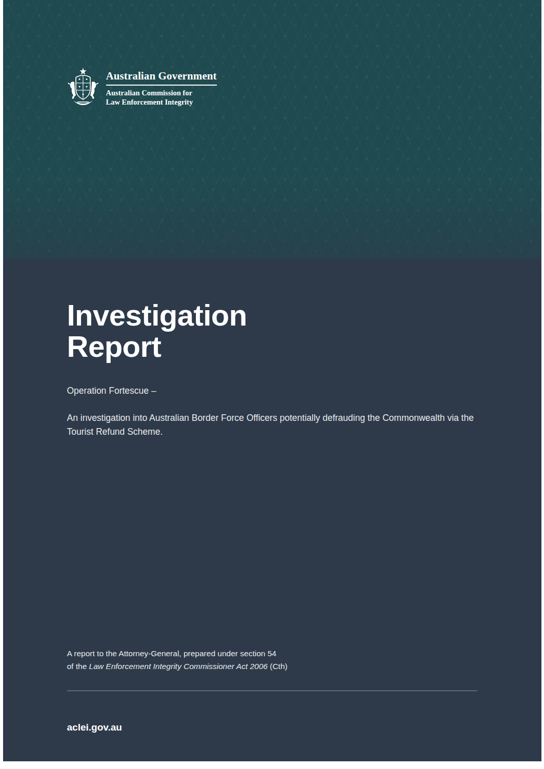Australian Government
Australian Commission for
Law Enforcement Integrity
Investigation
Report
Operation Fortescue –
An investigation into Australian Border Force Officers potentially defrauding the Commonwealth via the Tourist Refund Scheme.
A report to the Attorney-General, prepared under section 54
of the Law Enforcement Integrity Commissioner Act 2006 (Cth)
aclei.gov.au